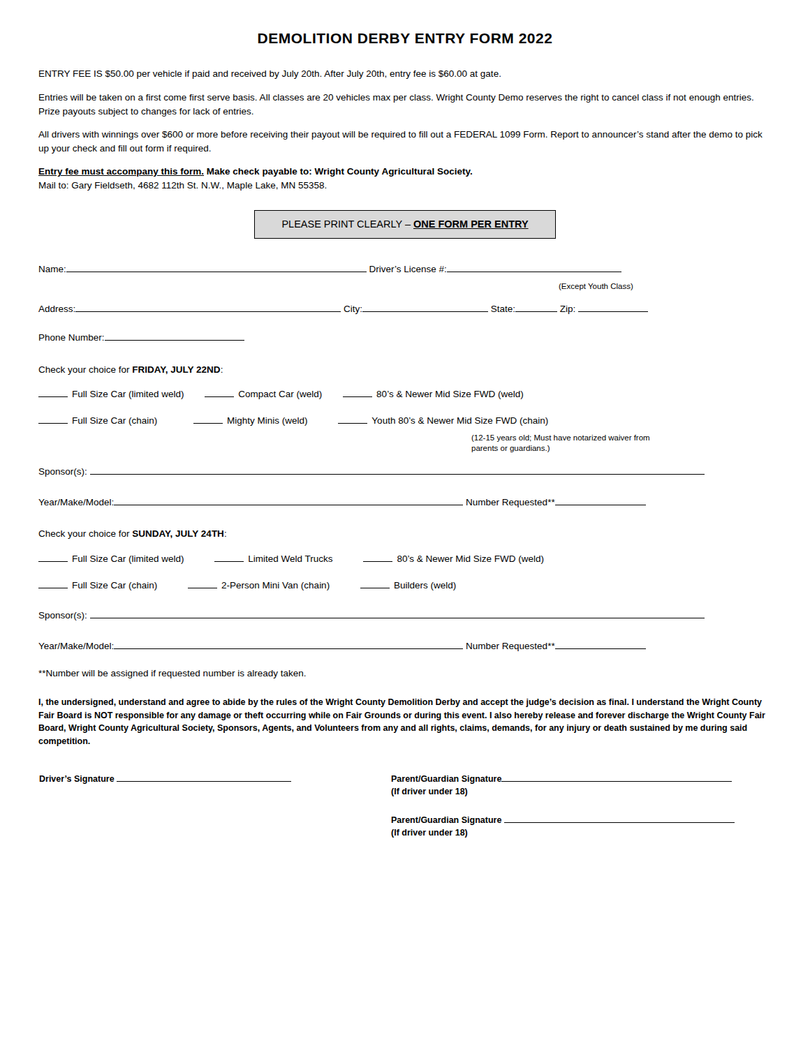DEMOLITION DERBY ENTRY FORM 2022
ENTRY FEE IS $50.00 per vehicle if paid and received by July 20th. After July 20th, entry fee is $60.00 at gate.
Entries will be taken on a first come first serve basis. All classes are 20 vehicles max per class. Wright County Demo reserves the right to cancel class if not enough entries. Prize payouts subject to changes for lack of entries.
All drivers with winnings over $600 or more before receiving their payout will be required to fill out a FEDERAL 1099 Form. Report to announcer’s stand after the demo to pick up your check and fill out form if required.
Entry fee must accompany this form. Make check payable to: Wright County Agricultural Society.
Mail to: Gary Fieldseth, 4682 112th St. N.W., Maple Lake, MN 55358.
PLEASE PRINT CLEARLY – ONE FORM PER ENTRY
Name: Driver’s License #:
(Except Youth Class)
Address: City: State: Zip:
Phone Number:
Check your choice for FRIDAY, JULY 22ND:
Full Size Car (limited weld) Compact Car (weld) 80’s & Newer Mid Size FWD (weld)
Full Size Car (chain) Mighty Minis (weld) Youth 80’s & Newer Mid Size FWD (chain)
(12-15 years old; Must have notarized waiver from
parents or guardians.)
Sponsor(s):
Year/Make/Model: Number Requested**
Check your choice for SUNDAY, JULY 24TH:
Full Size Car (limited weld) Limited Weld Trucks 80’s & Newer Mid Size FWD (weld)
Full Size Car (chain) 2-Person Mini Van (chain) Builders (weld)
Sponsor(s):
Year/Make/Model: Number Requested**
**Number will be assigned if requested number is already taken.
I, the undersigned, understand and agree to abide by the rules of the Wright County Demolition Derby and accept the judge’s decision as final. I understand the Wright County Fair Board is NOT responsible for any damage or theft occurring while on Fair Grounds or during this event. I also hereby release and forever discharge the Wright County Fair Board, Wright County Agricultural Society, Sponsors, Agents, and Volunteers from any and all rights, claims, demands, for any injury or death sustained by me during said competition.
| Driver’s Signature | Parent/Guardian Signature (If driver under 18) |
| | Parent/Guardian Signature (If driver under 18) |